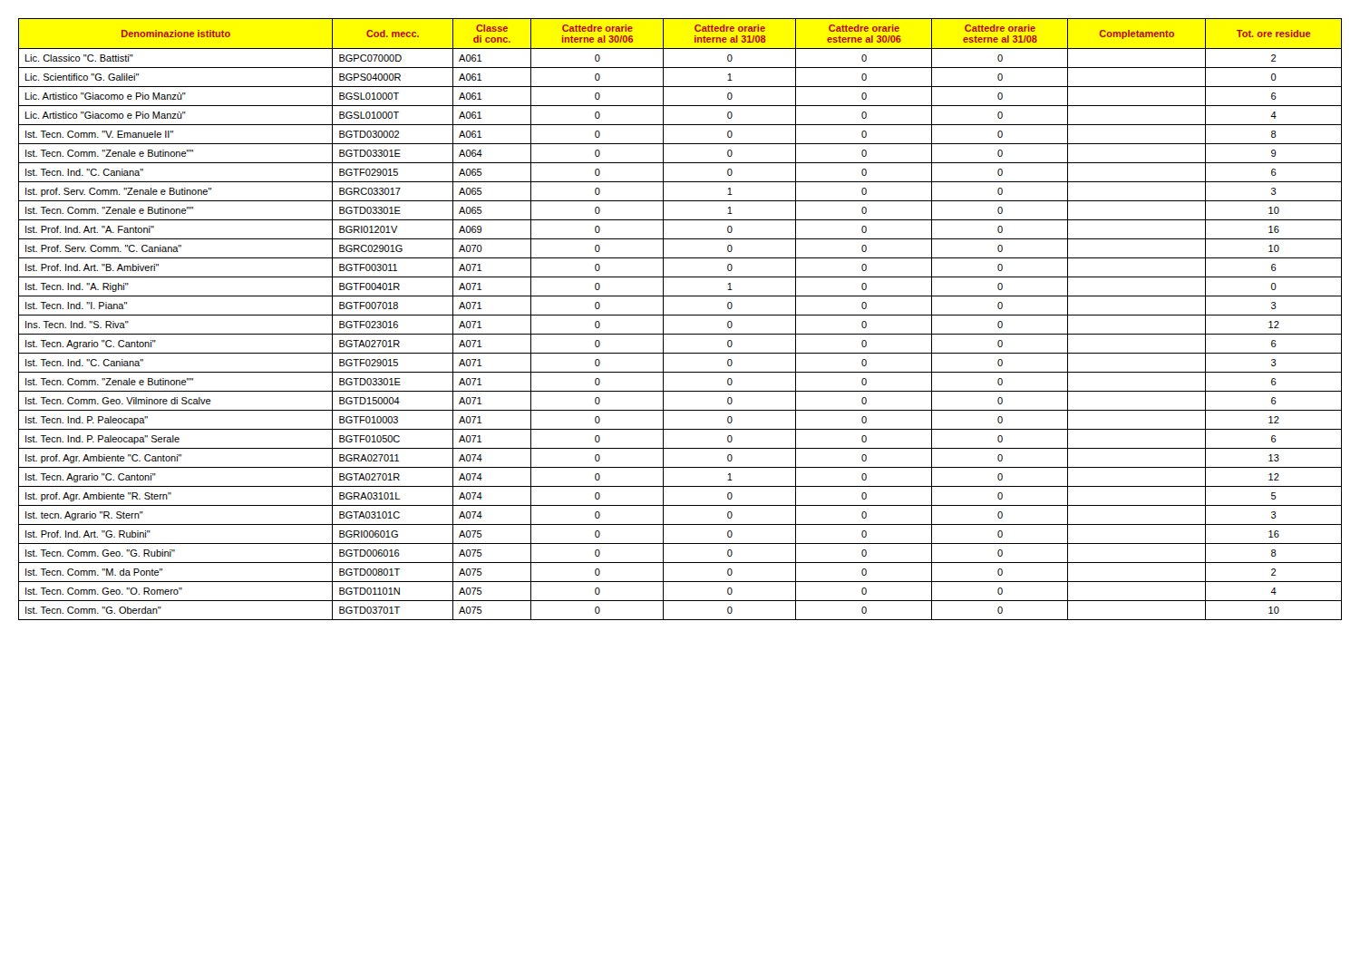| Denominazione istituto | Cod. mecc. | Classe di conc. | Cattedre orarie interne al 30/06 | Cattedre orarie interne al 31/08 | Cattedre orarie esterne al 30/06 | Cattedre orarie esterne al 31/08 | Completamento | Tot. ore residue |
| --- | --- | --- | --- | --- | --- | --- | --- | --- |
| Lic. Classico "C. Battisti" | BGPC07000D | A061 | 0 | 0 | 0 | 0 | | 2 |
| Lic. Scientifico "G. Galilei" | BGPS04000R | A061 | 0 | 1 | 0 | 0 | | 0 |
| Lic. Artistico "Giacomo e Pio Manzù" | BGSL01000T | A061 | 0 | 0 | 0 | 0 | | 6 |
| Lic. Artistico "Giacomo e Pio Manzù" | BGSL01000T | A061 | 0 | 0 | 0 | 0 | | 4 |
| Ist. Tecn. Comm. "V. Emanuele II" | BGTD030002 | A061 | 0 | 0 | 0 | 0 | | 8 |
| Ist. Tecn. Comm. "Zenale e Butinone"" | BGTD03301E | A064 | 0 | 0 | 0 | 0 | | 9 |
| Ist. Tecn. Ind. "C. Caniana" | BGTF029015 | A065 | 0 | 0 | 0 | 0 | | 6 |
| Ist. prof. Serv. Comm. "Zenale e Butinone" | BGRC033017 | A065 | 0 | 1 | 0 | 0 | | 3 |
| Ist. Tecn. Comm. "Zenale e Butinone"" | BGTD03301E | A065 | 0 | 1 | 0 | 0 | | 10 |
| Ist. Prof. Ind. Art. "A. Fantoni" | BGRI01201V | A069 | 0 | 0 | 0 | 0 | | 16 |
| Ist. Prof. Serv. Comm. "C. Caniana" | BGRC02901G | A070 | 0 | 0 | 0 | 0 | | 10 |
| Ist. Prof. Ind. Art. "B. Ambiveri" | BGTF003011 | A071 | 0 | 0 | 0 | 0 | | 6 |
| Ist. Tecn. Ind. "A. Righi" | BGTF00401R | A071 | 0 | 1 | 0 | 0 | | 0 |
| Ist. Tecn. Ind. "I. Piana" | BGTF007018 | A071 | 0 | 0 | 0 | 0 | | 3 |
| Ins. Tecn. Ind. "S. Riva" | BGTF023016 | A071 | 0 | 0 | 0 | 0 | | 12 |
| Ist. Tecn. Agrario "C. Cantoni" | BGTA02701R | A071 | 0 | 0 | 0 | 0 | | 6 |
| Ist. Tecn. Ind. "C. Caniana" | BGTF029015 | A071 | 0 | 0 | 0 | 0 | | 3 |
| Ist. Tecn. Comm. "Zenale e Butinone"" | BGTD03301E | A071 | 0 | 0 | 0 | 0 | | 6 |
| Ist. Tecn. Comm. Geo. Vilminore di Scalve | BGTD150004 | A071 | 0 | 0 | 0 | 0 | | 6 |
| Ist. Tecn. Ind. P. Paleocapa" | BGTF010003 | A071 | 0 | 0 | 0 | 0 | | 12 |
| Ist. Tecn. Ind. P. Paleocapa" Serale | BGTF01050C | A071 | 0 | 0 | 0 | 0 | | 6 |
| Ist. prof. Agr. Ambiente "C. Cantoni" | BGRA027011 | A074 | 0 | 0 | 0 | 0 | | 13 |
| Ist. Tecn. Agrario "C. Cantoni" | BGTA02701R | A074 | 0 | 1 | 0 | 0 | | 12 |
| Ist. prof. Agr. Ambiente "R. Stern" | BGRA03101L | A074 | 0 | 0 | 0 | 0 | | 5 |
| Ist. tecn. Agrario "R. Stern" | BGTA03101C | A074 | 0 | 0 | 0 | 0 | | 3 |
| Ist. Prof. Ind. Art. "G. Rubini" | BGRI00601G | A075 | 0 | 0 | 0 | 0 | | 16 |
| Ist. Tecn. Comm. Geo. "G. Rubini" | BGTD006016 | A075 | 0 | 0 | 0 | 0 | | 8 |
| Ist. Tecn. Comm. "M. da Ponte" | BGTD00801T | A075 | 0 | 0 | 0 | 0 | | 2 |
| Ist. Tecn. Comm. Geo. "O. Romero" | BGTD01101N | A075 | 0 | 0 | 0 | 0 | | 4 |
| Ist. Tecn. Comm. "G. Oberdan" | BGTD03701T | A075 | 0 | 0 | 0 | 0 | | 10 |